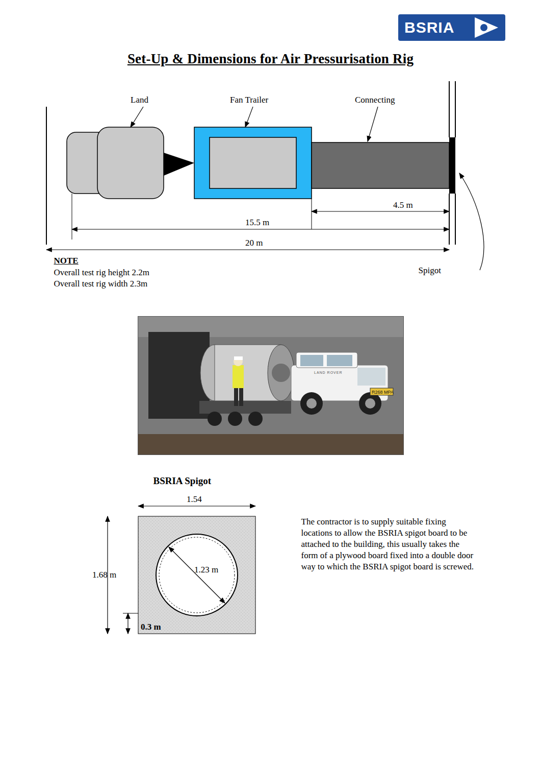BSRIA
Set-Up & Dimensions for Air Pressurisation Rig
Land Fan Trailer Connecting 4.5 m 15.5 m 20 m
NOTE
Overall test rig height 2.2m
Overall test rig width 2.3m
Spigot
R268 MPA LAND ROVER
BSRIA Spigot
1.23 m 1.54 1.68 m 0.3 m
The contractor is to supply suitable fixing locations to allow the BSRIA spigot board to be attached to the building, this usually takes the form of a plywood board fixed into a double door way to which the BSRIA spigot board is screwed.